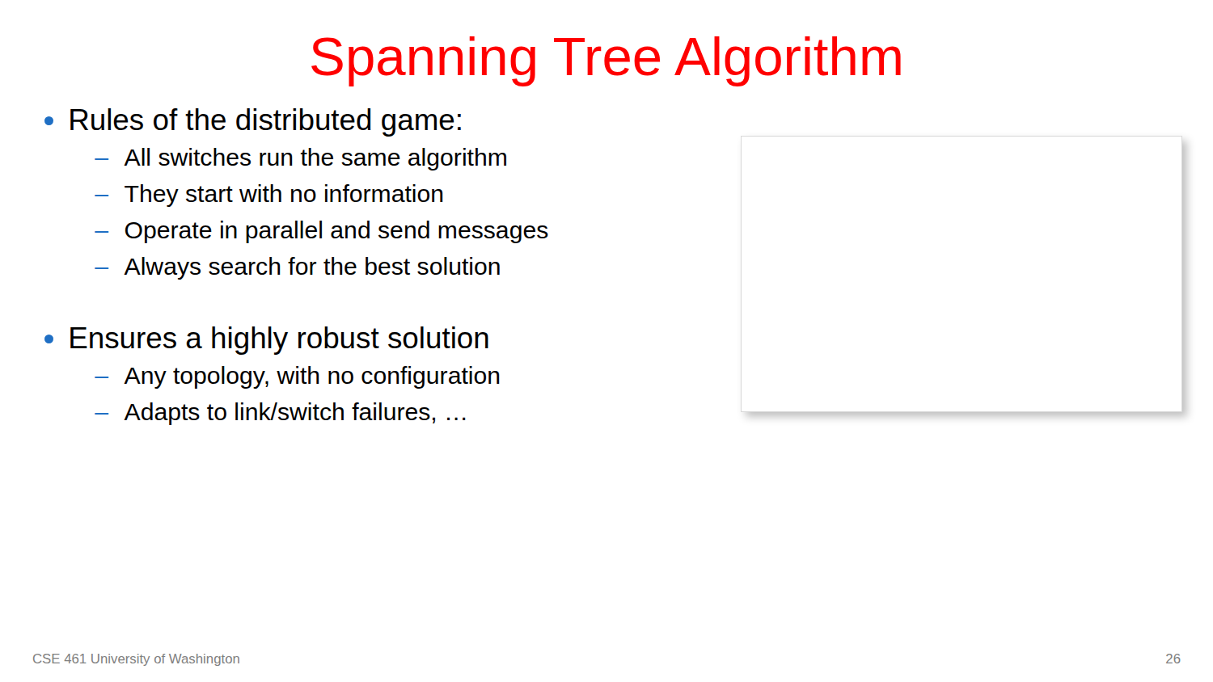Spanning Tree Algorithm
Rules of the distributed game:
All switches run the same algorithm
They start with no information
Operate in parallel and send messages
Always search for the best solution
Ensures a highly robust solution
Any topology, with no configuration
Adapts to link/switch failures, …
CSE 461 University of Washington 26